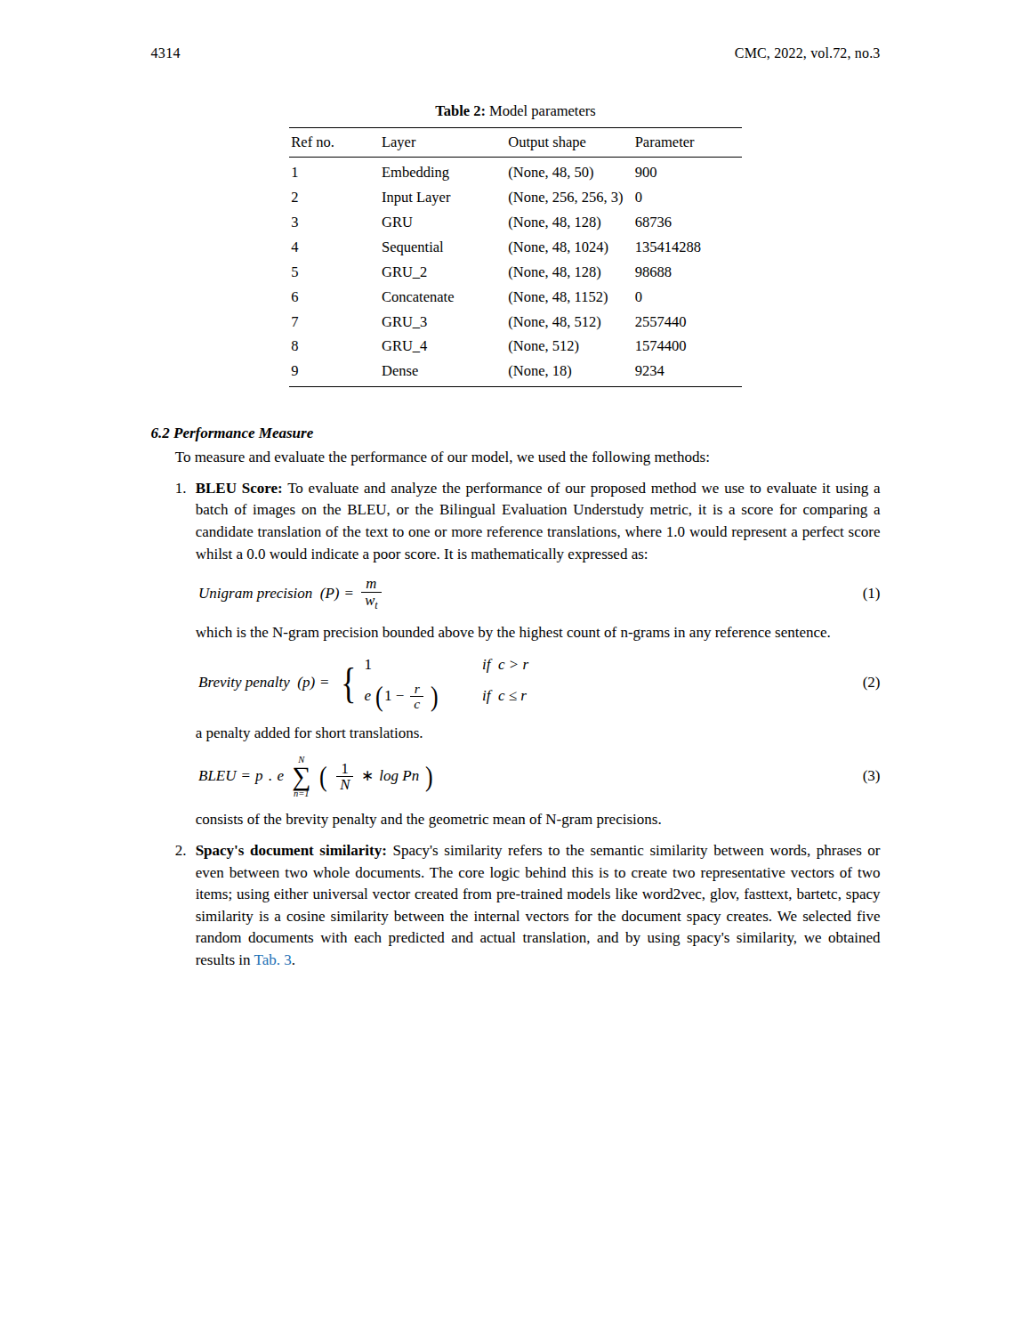4314 CMC, 2022, vol.72, no.3
Table 2: Model parameters
| Ref no. | Layer | Output shape | Parameter |
| --- | --- | --- | --- |
| 1 | Embedding | (None, 48, 50) | 900 |
| 2 | Input Layer | (None, 256, 256, 3) | 0 |
| 3 | GRU | (None, 48, 128) | 68736 |
| 4 | Sequential | (None, 48, 1024) | 135414288 |
| 5 | GRU_2 | (None, 48, 128) | 98688 |
| 6 | Concatenate | (None, 48, 1152) | 0 |
| 7 | GRU_3 | (None, 48, 512) | 2557440 |
| 8 | GRU_4 | (None, 512) | 1574400 |
| 9 | Dense | (None, 18) | 9234 |
6.2 Performance Measure
To measure and evaluate the performance of our model, we used the following methods:
BLEU Score: To evaluate and analyze the performance of our proposed method we use to evaluate it using a batch of images on the BLEU, or the Bilingual Evaluation Understudy metric, it is a score for comparing a candidate translation of the text to one or more reference translations, where 1.0 would represent a perfect score whilst a 0.0 would indicate a poor score. It is mathematically expressed as:
Unigram precision (P) = m wt
(1)
which is the N-gram precision bounded above by the highest count of n-grams in any reference sentence.
Brevity penalty (p) = { 1 if c > r e (1 − r c ) if c ≤ r
(2)
a penalty added for short translations.
BLEU = p. e N ∑ n=1 ( 1 N ∗ log Pn )
(3)
consists of the brevity penalty and the geometric mean of N-gram precisions.
Spacy's document similarity: Spacy's similarity refers to the semantic similarity between words, phrases or even between two whole documents. The core logic behind this is to create two representative vectors of two items; using either universal vector created from pre-trained models like word2vec, glov, fasttext, bartetc, spacy similarity is a cosine similarity between the internal vectors for the document spacy creates. We selected five random documents with each predicted and actual translation, and by using spacy's similarity, we obtained results in Tab. 3.